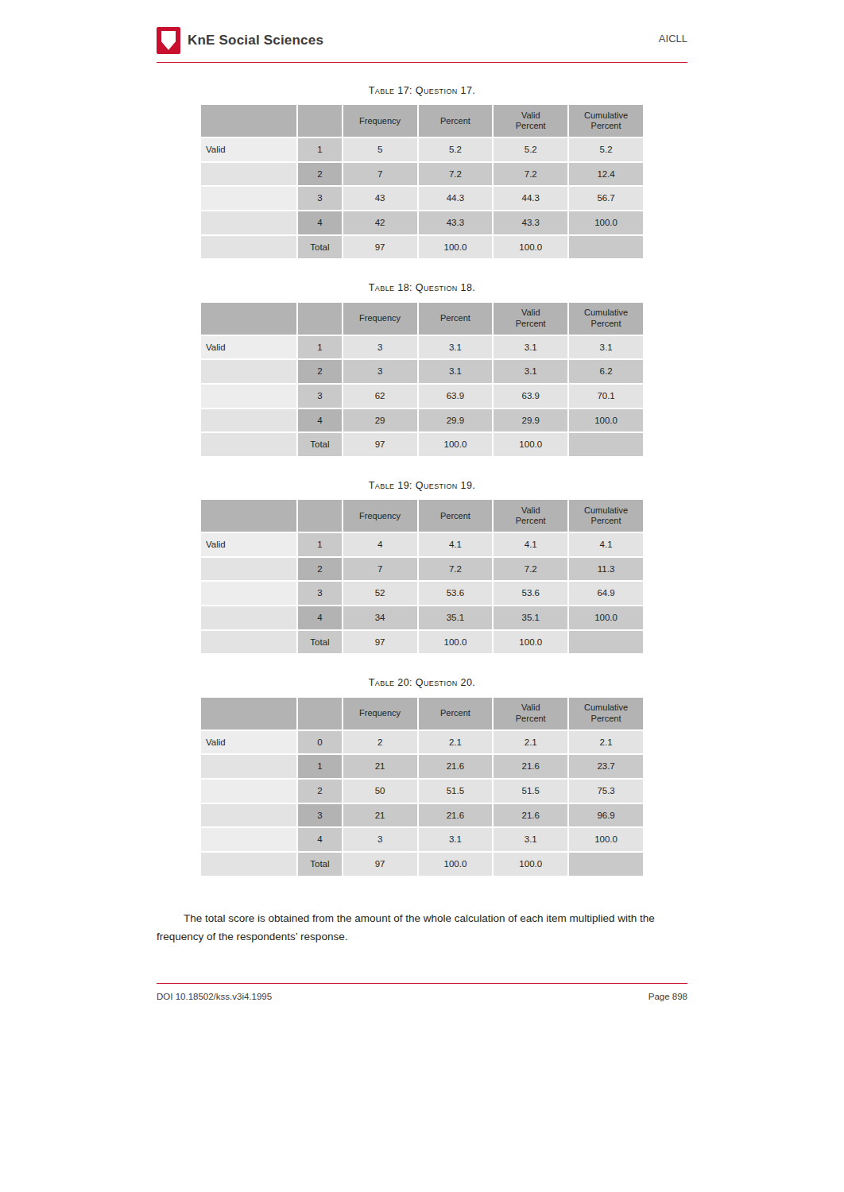KnE Social Sciences
AICLL
Table 17: Question 17.
| | | Frequency | Percent | Valid Percent | Cumulative Percent |
| --- | --- | --- | --- | --- | --- |
| Valid | 1 | 5 | 5.2 | 5.2 | 5.2 |
| | 2 | 7 | 7.2 | 7.2 | 12.4 |
| | 3 | 43 | 44.3 | 44.3 | 56.7 |
| | 4 | 42 | 43.3 | 43.3 | 100.0 |
| | Total | 97 | 100.0 | 100.0 | |
Table 18: Question 18.
| | | Frequency | Percent | Valid Percent | Cumulative Percent |
| --- | --- | --- | --- | --- | --- |
| Valid | 1 | 3 | 3.1 | 3.1 | 3.1 |
| | 2 | 3 | 3.1 | 3.1 | 6.2 |
| | 3 | 62 | 63.9 | 63.9 | 70.1 |
| | 4 | 29 | 29.9 | 29.9 | 100.0 |
| | Total | 97 | 100.0 | 100.0 | |
Table 19: Question 19.
| | | Frequency | Percent | Valid Percent | Cumulative Percent |
| --- | --- | --- | --- | --- | --- |
| Valid | 1 | 4 | 4.1 | 4.1 | 4.1 |
| | 2 | 7 | 7.2 | 7.2 | 11.3 |
| | 3 | 52 | 53.6 | 53.6 | 64.9 |
| | 4 | 34 | 35.1 | 35.1 | 100.0 |
| | Total | 97 | 100.0 | 100.0 | |
Table 20: Question 20.
| | | Frequency | Percent | Valid Percent | Cumulative Percent |
| --- | --- | --- | --- | --- | --- |
| Valid | 0 | 2 | 2.1 | 2.1 | 2.1 |
| | 1 | 21 | 21.6 | 21.6 | 23.7 |
| | 2 | 50 | 51.5 | 51.5 | 75.3 |
| | 3 | 21 | 21.6 | 21.6 | 96.9 |
| | 4 | 3 | 3.1 | 3.1 | 100.0 |
| | Total | 97 | 100.0 | 100.0 | |
The total score is obtained from the amount of the whole calculation of each item multiplied with the frequency of the respondents’ response.
DOI 10.18502/kss.v3i4.1995
Page 898